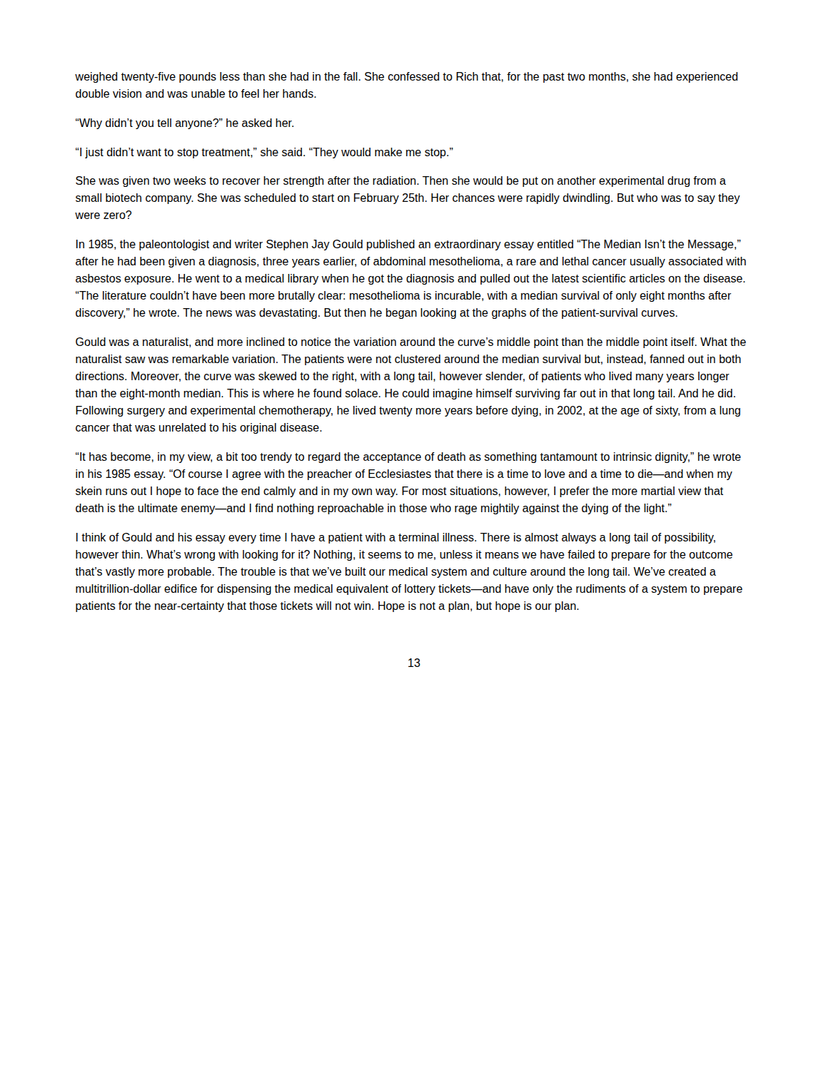weighed twenty-five pounds less than she had in the fall. She confessed to Rich that, for the past two months, she had experienced double vision and was unable to feel her hands.
“Why didn’t you tell anyone?” he asked her.
“I just didn’t want to stop treatment,” she said. “They would make me stop.”
She was given two weeks to recover her strength after the radiation. Then she would be put on another experimental drug from a small biotech company. She was scheduled to start on February 25th. Her chances were rapidly dwindling. But who was to say they were zero?
In 1985, the paleontologist and writer Stephen Jay Gould published an extraordinary essay entitled “The Median Isn’t the Message,” after he had been given a diagnosis, three years earlier, of abdominal mesothelioma, a rare and lethal cancer usually associated with asbestos exposure. He went to a medical library when he got the diagnosis and pulled out the latest scientific articles on the disease. “The literature couldn’t have been more brutally clear: mesothelioma is incurable, with a median survival of only eight months after discovery,” he wrote. The news was devastating. But then he began looking at the graphs of the patient-survival curves.
Gould was a naturalist, and more inclined to notice the variation around the curve’s middle point than the middle point itself. What the naturalist saw was remarkable variation. The patients were not clustered around the median survival but, instead, fanned out in both directions. Moreover, the curve was skewed to the right, with a long tail, however slender, of patients who lived many years longer than the eight-month median. This is where he found solace. He could imagine himself surviving far out in that long tail. And he did. Following surgery and experimental chemotherapy, he lived twenty more years before dying, in 2002, at the age of sixty, from a lung cancer that was unrelated to his original disease.
“It has become, in my view, a bit too trendy to regard the acceptance of death as something tantamount to intrinsic dignity,” he wrote in his 1985 essay. “Of course I agree with the preacher of Ecclesiastes that there is a time to love and a time to die—and when my skein runs out I hope to face the end calmly and in my own way. For most situations, however, I prefer the more martial view that death is the ultimate enemy—and I find nothing reproachable in those who rage mightily against the dying of the light.”
I think of Gould and his essay every time I have a patient with a terminal illness. There is almost always a long tail of possibility, however thin. What’s wrong with looking for it? Nothing, it seems to me, unless it means we have failed to prepare for the outcome that’s vastly more probable. The trouble is that we’ve built our medical system and culture around the long tail. We’ve created a multitrillion-dollar edifice for dispensing the medical equivalent of lottery tickets—and have only the rudiments of a system to prepare patients for the near-certainty that those tickets will not win. Hope is not a plan, but hope is our plan.
13